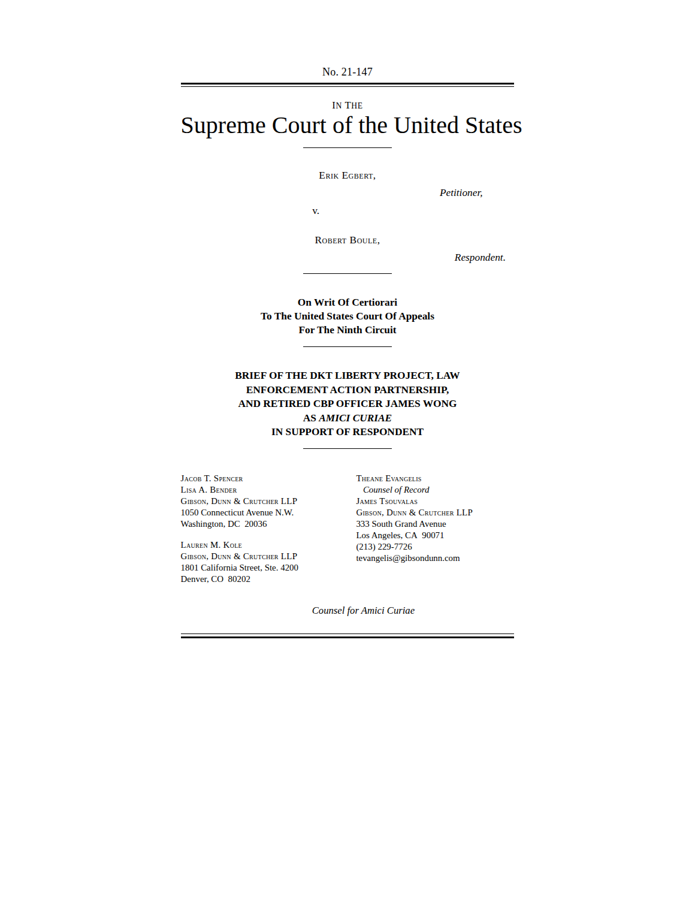No. 21-147
IN THE
Supreme Court of the United States
Erik Egbert,
Petitioner,
v.
Robert Boule,
Respondent.
On Writ Of Certiorari
To The United States Court Of Appeals
For The Ninth Circuit
BRIEF OF THE DKT LIBERTY PROJECT, LAW
ENFORCEMENT ACTION PARTNERSHIP,
AND RETIRED CBP OFFICER JAMES WONG
AS AMICI CURIAE
IN SUPPORT OF RESPONDENT
Jacob T. Spencer
Lisa A. Bender
Gibson, Dunn & Crutcher LLP
1050 Connecticut Avenue N.W.
Washington, DC 20036
Lauren M. Kole
Gibson, Dunn & Crutcher LLP
1801 California Street, Ste. 4200
Denver, CO 80202
Theane Evangelis
Counsel of Record James Tsouvalas
Gibson, Dunn & Crutcher LLP
333 South Grand Avenue
Los Angeles, CA 90071
(213) 229-7726
tevangelis@gibsondunn.com
Counsel for Amici Curiae